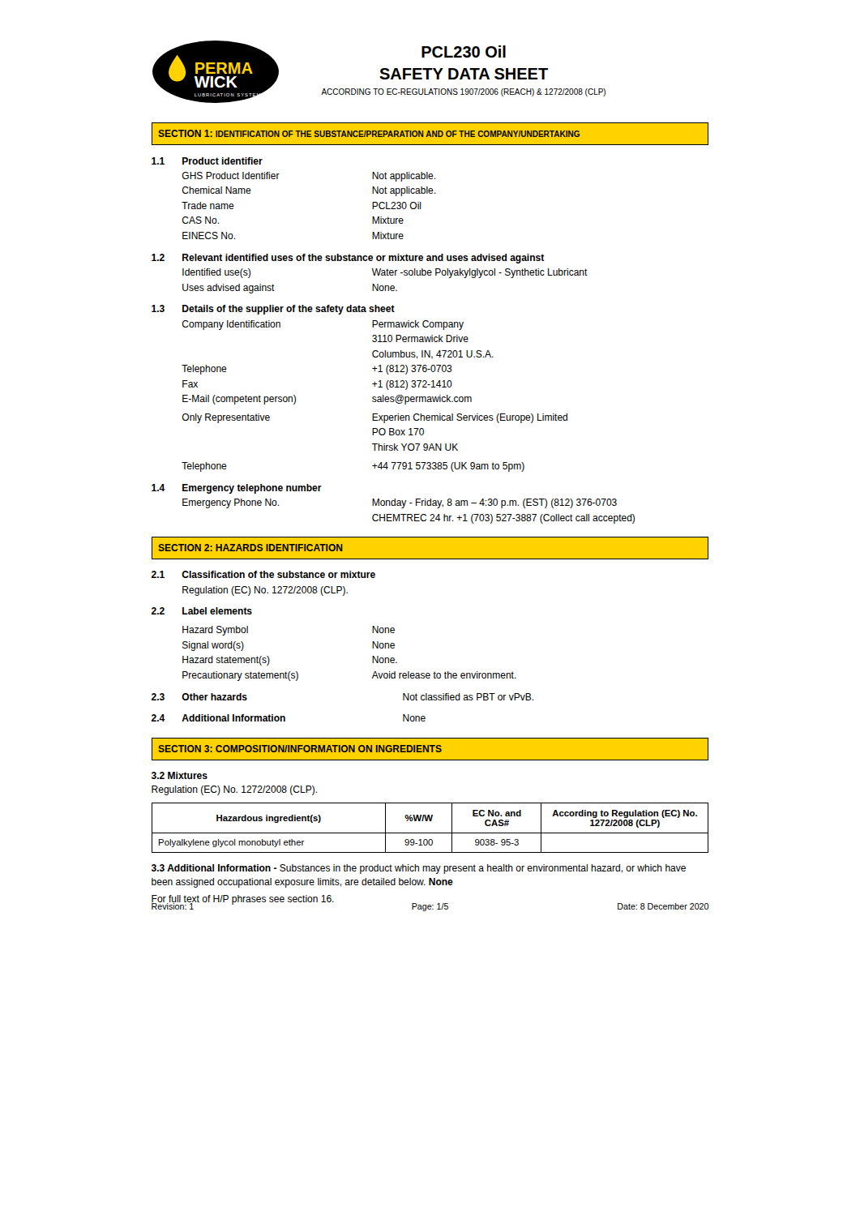PCL230 Oil
SAFETY DATA SHEET
ACCORDING TO EC-REGULATIONS 1907/2006 (REACH) & 1272/2008 (CLP)
SECTION 1: IDENTIFICATION OF THE SUBSTANCE/PREPARATION AND OF THE COMPANY/UNDERTAKING
1.1
Product identifier
GHS Product Identifier
Not applicable.
Chemical Name
Not applicable.
Trade name
PCL230 Oil
CAS No.
Mixture
EINECS No.
Mixture
1.2
Relevant identified uses of the substance or mixture and uses advised against
Identified use(s)
Water -solube Polyakylglycol - Synthetic Lubricant
Uses advised against
None.
1.3
Details of the supplier of the safety data sheet
Company Identification
Permawick Company
3110 Permawick Drive
Columbus, IN, 47201 U.S.A.
Telephone
+1 (812) 376-0703
Fax
+1 (812) 372-1410
E-Mail (competent person)
sales@permawick.com
Only Representative
Experien Chemical Services (Europe) Limited
PO Box 170
Thirsk YO7 9AN UK
Telephone
+44 7791 573385 (UK 9am to 5pm)
1.4
Emergency telephone number
Emergency Phone No.
Monday - Friday, 8 am – 4:30 p.m. (EST) (812) 376-0703
CHEMTREC 24 hr. +1 (703) 527-3887 (Collect call accepted)
SECTION 2: HAZARDS IDENTIFICATION
2.1
Classification of the substance or mixture
Regulation (EC) No. 1272/2008 (CLP).
2.2
Label elements
Hazard Symbol
None
Signal word(s)
None
Hazard statement(s)
None.
Precautionary statement(s)
Avoid release to the environment.
2.3
Other hazards
Not classified as PBT or vPvB.
2.4
Additional Information
None
SECTION 3: COMPOSITION/INFORMATION ON INGREDIENTS
3.2 Mixtures
Regulation (EC) No. 1272/2008 (CLP).
| Hazardous ingredient(s) | %W/W | EC No. and CAS# | According to Regulation (EC) No. 1272/2008 (CLP) |
| --- | --- | --- | --- |
| Polyalkylene glycol monobutyl ether | 99-100 | 9038- 95-3 | |
3.3 Additional Information - Substances in the product which may present a health or environmental hazard, or which have been assigned occupational exposure limits, are detailed below. None
For full text of H/P phrases see section 16.
Revision: 1
Page: 1/5
Date: 8 December 2020